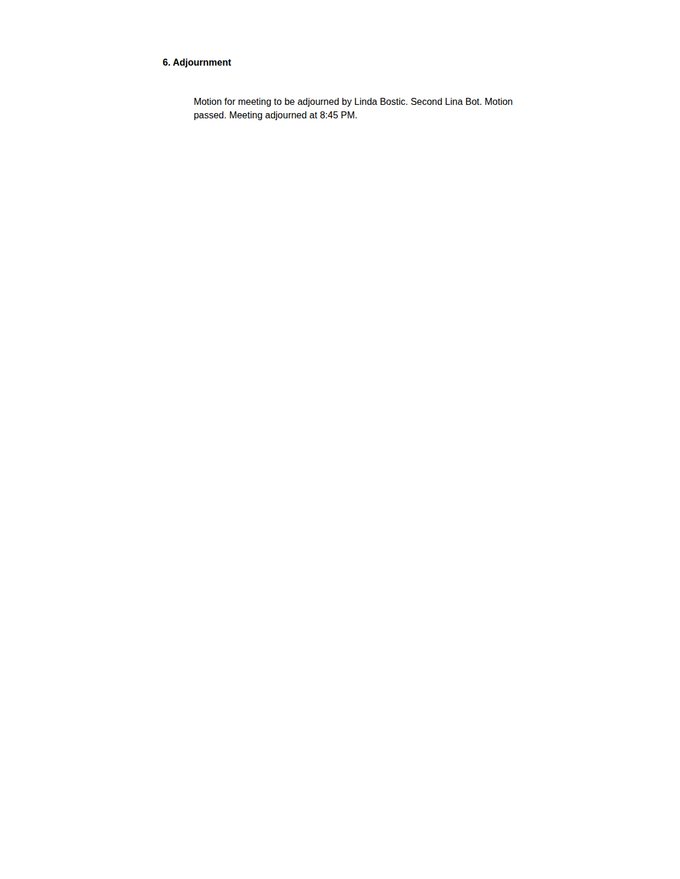6. Adjournment
Motion for meeting to be adjourned by Linda Bostic. Second Lina Bot. Motion passed. Meeting adjourned at 8:45 PM.